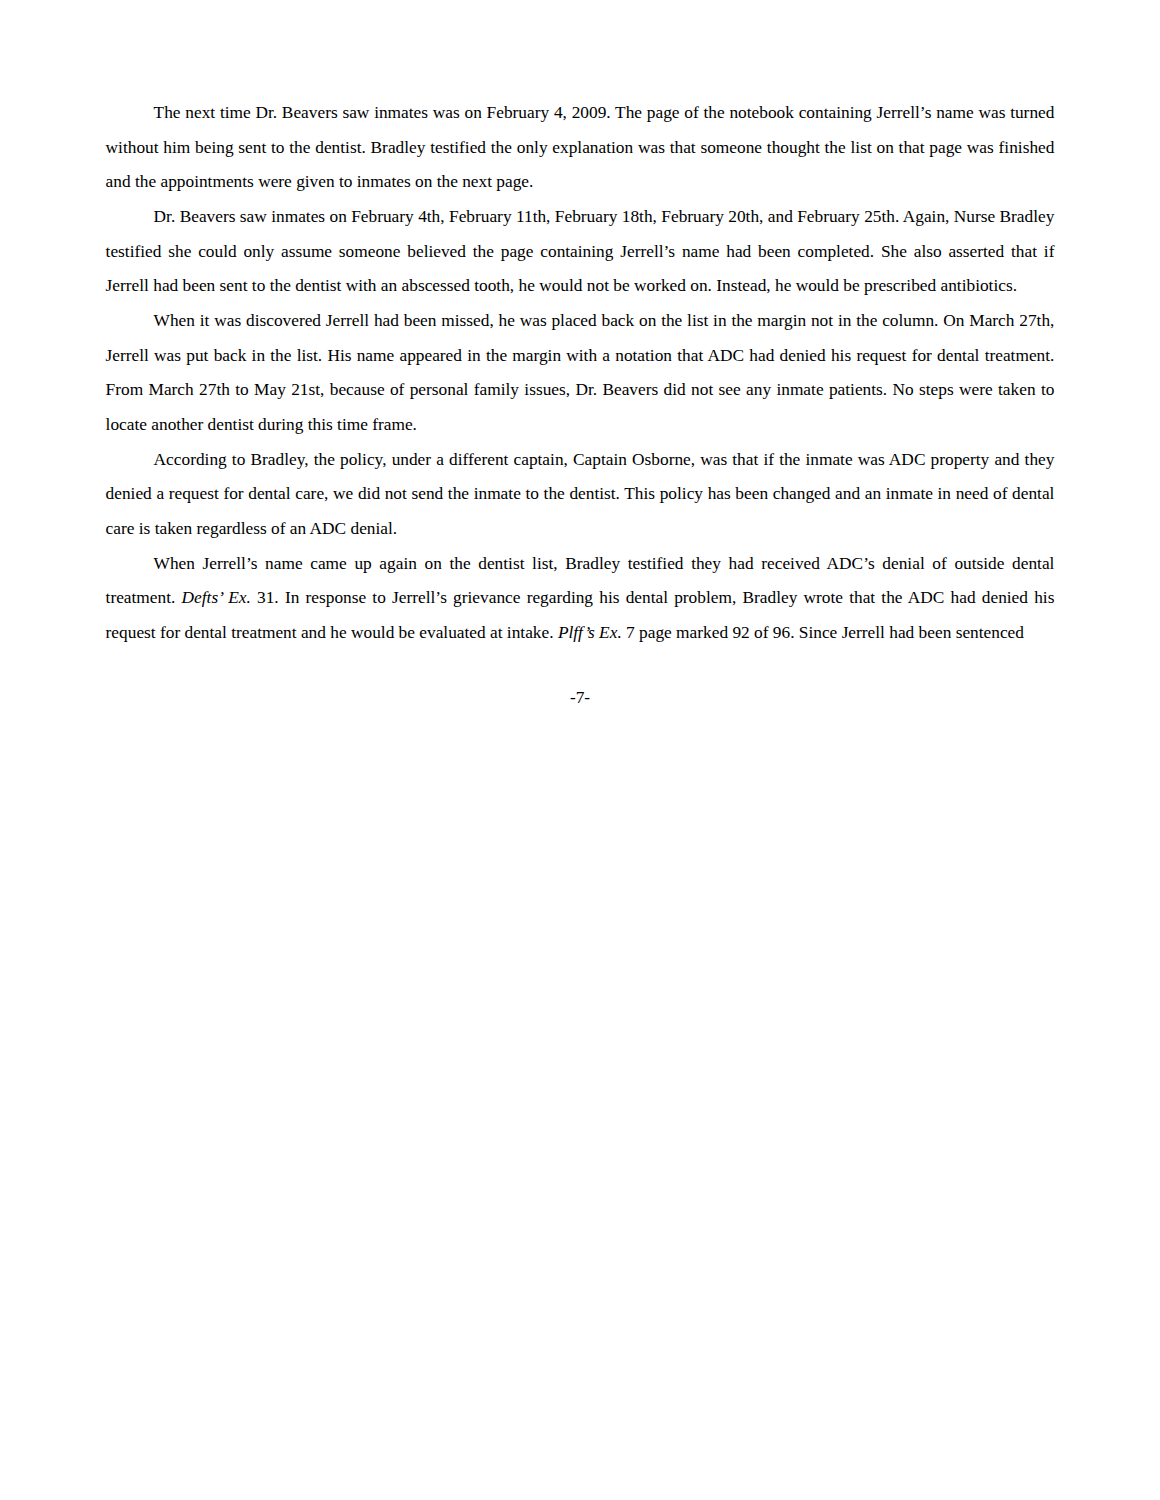The next time Dr. Beavers saw inmates was on February 4, 2009. The page of the notebook containing Jerrell’s name was turned without him being sent to the dentist. Bradley testified the only explanation was that someone thought the list on that page was finished and the appointments were given to inmates on the next page.
Dr. Beavers saw inmates on February 4th, February 11th, February 18th, February 20th, and February 25th. Again, Nurse Bradley testified she could only assume someone believed the page containing Jerrell’s name had been completed. She also asserted that if Jerrell had been sent to the dentist with an abscessed tooth, he would not be worked on. Instead, he would be prescribed antibiotics.
When it was discovered Jerrell had been missed, he was placed back on the list in the margin not in the column. On March 27th, Jerrell was put back in the list. His name appeared in the margin with a notation that ADC had denied his request for dental treatment. From March 27th to May 21st, because of personal family issues, Dr. Beavers did not see any inmate patients. No steps were taken to locate another dentist during this time frame.
According to Bradley, the policy, under a different captain, Captain Osborne, was that if the inmate was ADC property and they denied a request for dental care, we did not send the inmate to the dentist. This policy has been changed and an inmate in need of dental care is taken regardless of an ADC denial.
When Jerrell’s name came up again on the dentist list, Bradley testified they had received ADC’s denial of outside dental treatment. Defts’ Ex. 31. In response to Jerrell’s grievance regarding his dental problem, Bradley wrote that the ADC had denied his request for dental treatment and he would be evaluated at intake. Plff’s Ex. 7 page marked 92 of 96. Since Jerrell had been sentenced
-7-